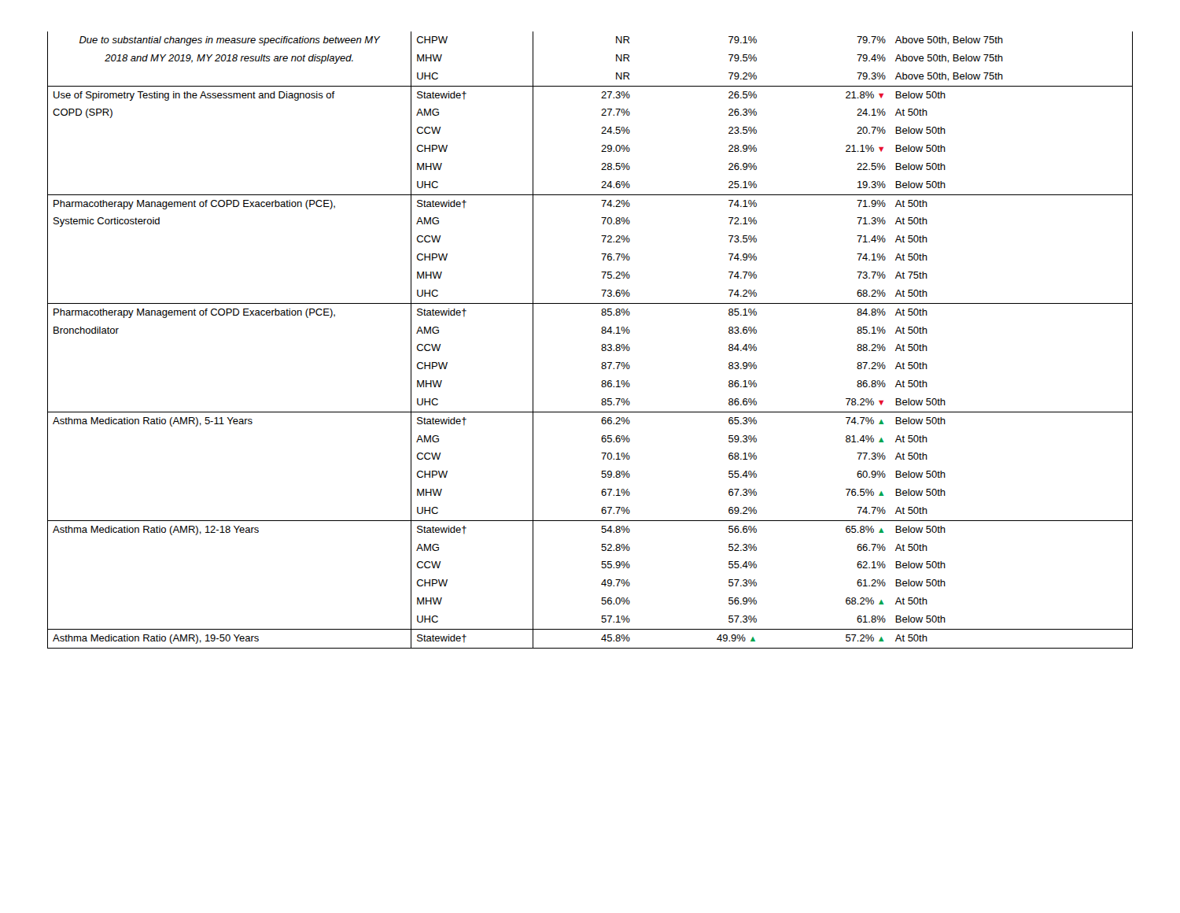| Due to substantial changes in measure specifications between MY | CHPW | NR | 79.1% | 79.7% | Above 50th, Below 75th |
| 2018 and MY 2019, MY 2018 results are not displayed. | MHW | NR | 79.5% | 79.4% | Above 50th, Below 75th |
| | UHC | NR | 79.2% | 79.3% | Above 50th, Below 75th |
| Use of Spirometry Testing in the Assessment and Diagnosis of | Statewide† | 27.3% | 26.5% | 21.8% ▼ | Below 50th |
| COPD (SPR) | AMG | 27.7% | 26.3% | 24.1% | At 50th |
| | CCW | 24.5% | 23.5% | 20.7% | Below 50th |
| | CHPW | 29.0% | 28.9% | 21.1% ▼ | Below 50th |
| | MHW | 28.5% | 26.9% | 22.5% | Below 50th |
| | UHC | 24.6% | 25.1% | 19.3% | Below 50th |
| Pharmacotherapy Management of COPD Exacerbation (PCE), | Statewide† | 74.2% | 74.1% | 71.9% | At 50th |
| Systemic Corticosteroid | AMG | 70.8% | 72.1% | 71.3% | At 50th |
| | CCW | 72.2% | 73.5% | 71.4% | At 50th |
| | CHPW | 76.7% | 74.9% | 74.1% | At 50th |
| | MHW | 75.2% | 74.7% | 73.7% | At 75th |
| | UHC | 73.6% | 74.2% | 68.2% | At 50th |
| Pharmacotherapy Management of COPD Exacerbation (PCE), | Statewide† | 85.8% | 85.1% | 84.8% | At 50th |
| Bronchodilator | AMG | 84.1% | 83.6% | 85.1% | At 50th |
| | CCW | 83.8% | 84.4% | 88.2% | At 50th |
| | CHPW | 87.7% | 83.9% | 87.2% | At 50th |
| | MHW | 86.1% | 86.1% | 86.8% | At 50th |
| | UHC | 85.7% | 86.6% | 78.2% ▼ | Below 50th |
| Asthma Medication Ratio (AMR), 5-11 Years | Statewide† | 66.2% | 65.3% | 74.7% ▲ | Below 50th |
| | AMG | 65.6% | 59.3% | 81.4% ▲ | At 50th |
| | CCW | 70.1% | 68.1% | 77.3% | At 50th |
| | CHPW | 59.8% | 55.4% | 60.9% | Below 50th |
| | MHW | 67.1% | 67.3% | 76.5% ▲ | Below 50th |
| | UHC | 67.7% | 69.2% | 74.7% | At 50th |
| Asthma Medication Ratio (AMR), 12-18 Years | Statewide† | 54.8% | 56.6% | 65.8% ▲ | Below 50th |
| | AMG | 52.8% | 52.3% | 66.7% | At 50th |
| | CCW | 55.9% | 55.4% | 62.1% | Below 50th |
| | CHPW | 49.7% | 57.3% | 61.2% | Below 50th |
| | MHW | 56.0% | 56.9% | 68.2% ▲ | At 50th |
| | UHC | 57.1% | 57.3% | 61.8% | Below 50th |
| Asthma Medication Ratio (AMR), 19-50 Years | Statewide† | 45.8% | 49.9% ▲ | 57.2% ▲ | At 50th |